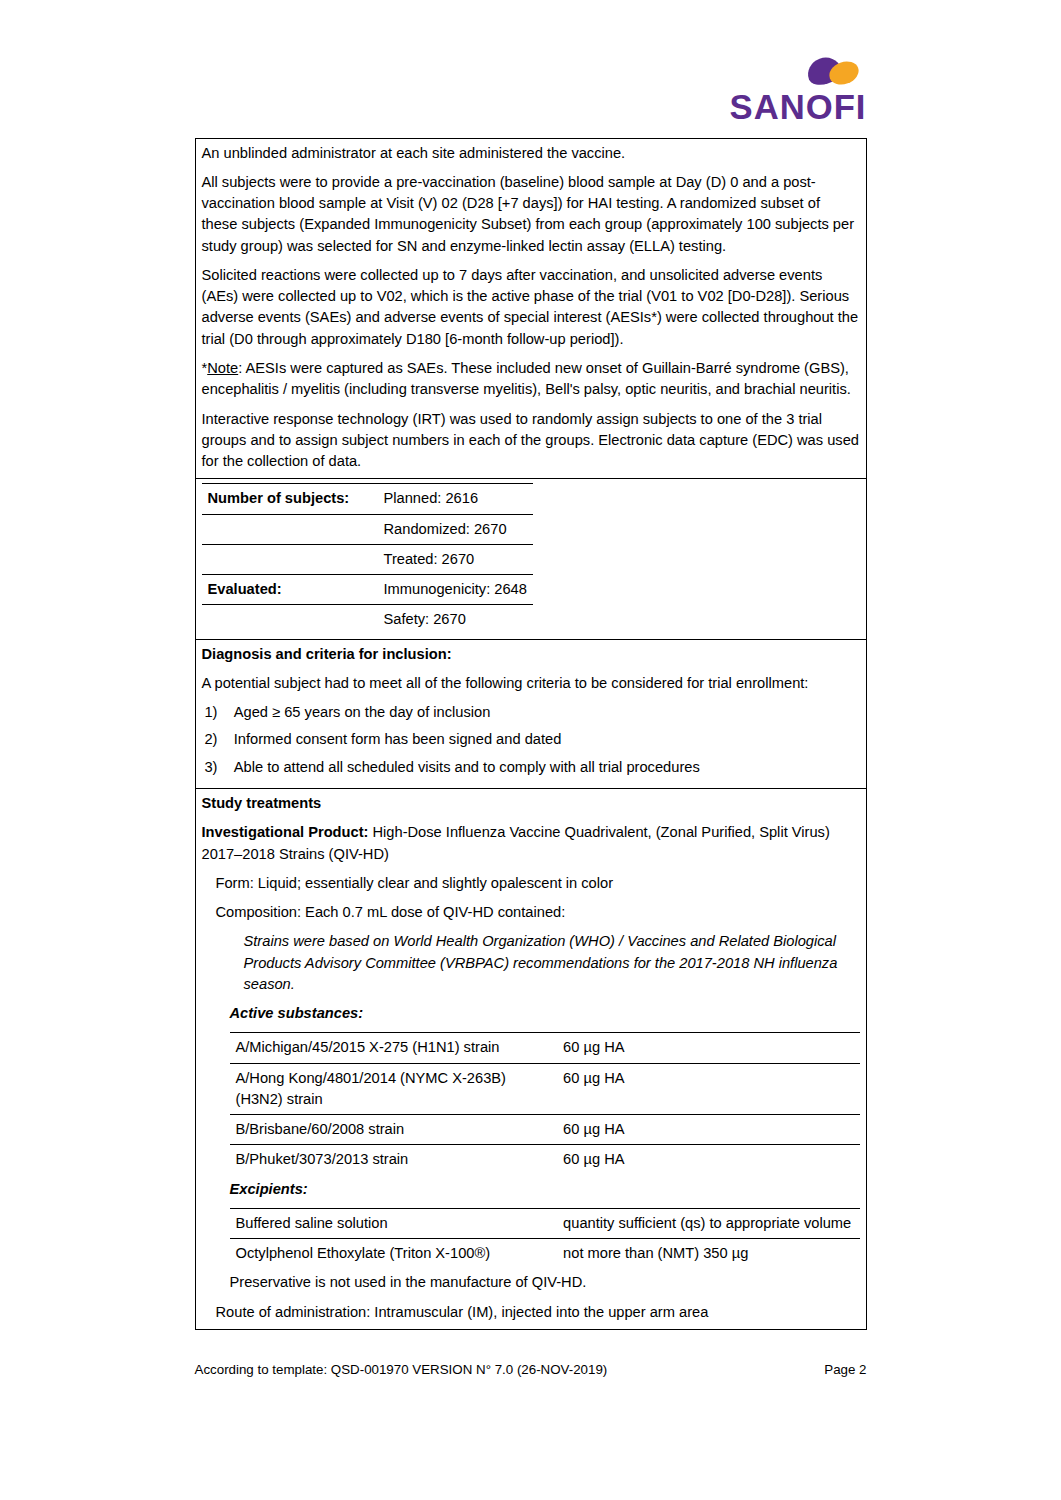SANOFI
| An unblinded administrator at each site administered the vaccine. All subjects were to provide a pre-vaccination (baseline) blood sample at Day (D) 0 and a post-vaccination blood sample at Visit (V) 02 (D28 [+7 days]) for HAI testing. A randomized subset of these subjects (Expanded Immunogenicity Subset) from each group (approximately 100 subjects per study group) was selected for SN and enzyme-linked lectin assay (ELLA) testing. Solicited reactions were collected up to 7 days after vaccination, and unsolicited adverse events (AEs) were collected up to V02, which is the active phase of the trial (V01 to V02 [D0-D28]). Serious adverse events (SAEs) and adverse events of special interest (AESIs*) were collected throughout the trial (D0 through approximately D180 [6-month follow-up period]). * Note : AESIs were captured as SAEs. These included new onset of Guillain-Barré syndrome (GBS), encephalitis / myelitis (including transverse myelitis), Bell's palsy, optic neuritis, and brachial neuritis. Interactive response technology (IRT) was used to randomly assign subjects to one of the 3 trial groups and to assign subject numbers in each of the groups. Electronic data capture (EDC) was used for the collection of data. |
| / Number of subjects: / Planned: 2616 / / / Randomized: 2670 / / / Treated: 2670 / / Evaluated: / Immunogenicity: 2648 / / / Safety: 2670 / |
| Diagnosis and criteria for inclusion: A potential subject had to meet all of the following criteria to be considered for trial enrollment: Aged ≥ 65 years on the day of inclusion Informed consent form has been signed and dated Able to attend all scheduled visits and to comply with all trial procedures |
| Study treatments Investigational Product: High-Dose Influenza Vaccine Quadrivalent, (Zonal Purified, Split Virus) 2017–2018 Strains (QIV-HD) Form: Liquid; essentially clear and slightly opalescent in color Composition: Each 0.7 mL dose of QIV-HD contained: Strains were based on World Health Organization (WHO) / Vaccines and Related Biological Products Advisory Committee (VRBPAC) recommendations for the 2017-2018 NH influenza season. Active substances: / A/Michigan/45/2015 X-275 (H1N1) strain / 60 µg HA / / A/Hong Kong/4801/2014 (NYMC X-263B) (H3N2) strain / 60 µg HA / / B/Brisbane/60/2008 strain / 60 µg HA / / B/Phuket/3073/2013 strain / 60 µg HA / Excipients: / Buffered saline solution / quantity sufficient (qs) to appropriate volume / / Octylphenol Ethoxylate (Triton X-100®) / not more than (NMT) 350 µg / Preservative is not used in the manufacture of QIV-HD. Route of administration: Intramuscular (IM), injected into the upper arm area |
According to template: QSD-001970 VERSION N° 7.0 (26-NOV-2019)
Page 2